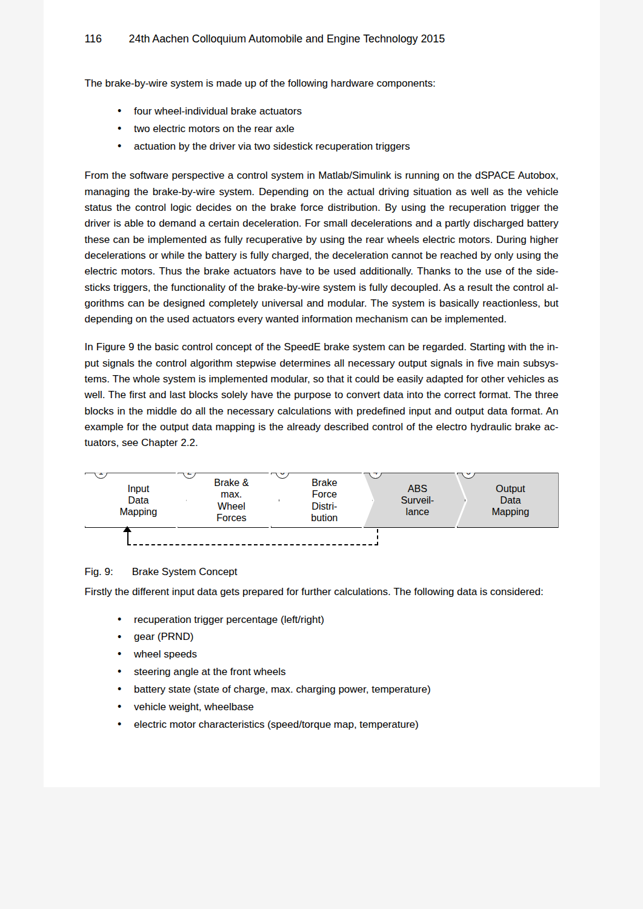116 24th Aachen Colloquium Automobile and Engine Technology 2015
The brake-by-wire system is made up of the following hardware components:
four wheel-individual brake actuators
two electric motors on the rear axle
actuation by the driver via two sidestick recuperation triggers
From the software perspective a control system in Matlab/Simulink is running on the dSPACE Autobox, managing the brake-by-wire system. Depending on the actual driving situation as well as the vehicle status the control logic decides on the brake force distribution. By using the recuperation trigger the driver is able to demand a certain deceleration. For small decelerations and a partly discharged battery these can be implemented as fully recuperative by using the rear wheels electric motors. During higher decelerations or while the battery is fully charged, the deceleration cannot be reached by only using the electric motors. Thus the brake actuators have to be used additionally. Thanks to the use of the sidesticks triggers, the functionality of the brake-by-wire system is fully decoupled. As a result the control algorithms can be designed completely universal and modular. The system is basically reactionless, but depending on the used actuators every wanted information mechanism can be implemented.
In Figure 9 the basic control concept of the SpeedE brake system can be regarded. Starting with the input signals the control algorithm stepwise determines all necessary output signals in five main subsystems. The whole system is implemented modular, so that it could be easily adapted for other vehicles as well. The first and last blocks solely have the purpose to convert data into the correct format. The three blocks in the middle do all the necessary calculations with predefined input and output data format. An example for the output data mapping is the already described control of the electro hydraulic brake actuators, see Chapter 2.2.
1 Input
Data
Mapping
2 Brake &
max.
Wheel
Forces
3 Brake
Force
Distri-
bution
4 ABS
Surveil-
lance
5 Output
Data
Mapping
Fig. 9: Brake System Concept
Firstly the different input data gets prepared for further calculations. The following data is considered:
recuperation trigger percentage (left/right)
gear (PRND)
wheel speeds
steering angle at the front wheels
battery state (state of charge, max. charging power, temperature)
vehicle weight, wheelbase
electric motor characteristics (speed/torque map, temperature)